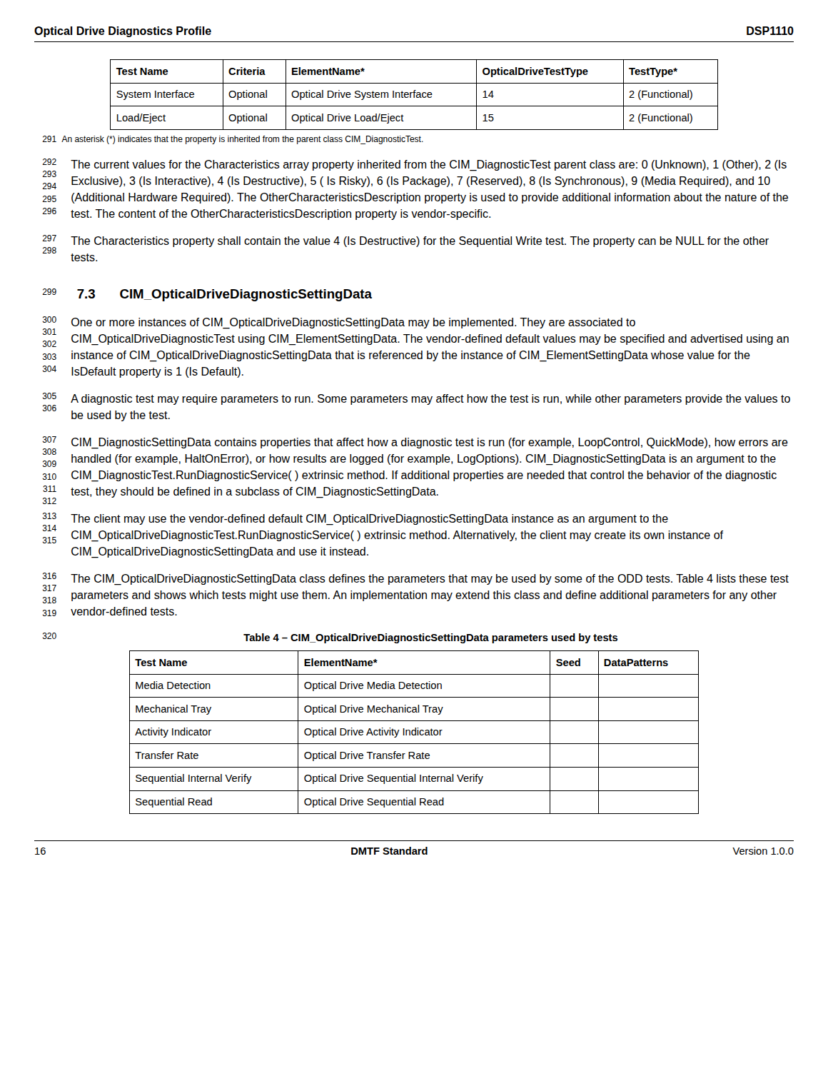Optical Drive Diagnostics Profile DSP1110
| Test Name | Criteria | ElementName* | OpticalDriveTestType | TestType* |
| --- | --- | --- | --- | --- |
| System Interface | Optional | Optical Drive System Interface | 14 | 2 (Functional) |
| Load/Eject | Optional | Optical Drive Load/Eject | 15 | 2 (Functional) |
291 An asterisk (*) indicates that the property is inherited from the parent class CIM_DiagnosticTest.
292293294295296 The current values for the Characteristics array property inherited from the CIM_DiagnosticTest parent class are: 0 (Unknown), 1 (Other), 2 (Is Exclusive), 3 (Is Interactive), 4 (Is Destructive), 5 ( Is Risky), 6 (Is Package), 7 (Reserved), 8 (Is Synchronous), 9 (Media Required), and 10 (Additional Hardware Required). The OtherCharacteristicsDescription property is used to provide additional information about the nature of the test. The content of the OtherCharacteristicsDescription property is vendor-specific.
297298 The Characteristics property shall contain the value 4 (Is Destructive) for the Sequential Write test. The property can be NULL for the other tests.
299 7.3 CIM_OpticalDriveDiagnosticSettingData
300301302303304 One or more instances of CIM_OpticalDriveDiagnosticSettingData may be implemented. They are associated to CIM_OpticalDriveDiagnosticTest using CIM_ElementSettingData. The vendor-defined default values may be specified and advertised using an instance of CIM_OpticalDriveDiagnosticSettingData that is referenced by the instance of CIM_ElementSettingData whose value for the IsDefault property is 1 (Is Default).
305306 A diagnostic test may require parameters to run. Some parameters may affect how the test is run, while other parameters provide the values to be used by the test.
307308309310311312 CIM_DiagnosticSettingData contains properties that affect how a diagnostic test is run (for example, LoopControl, QuickMode), how errors are handled (for example, HaltOnError), or how results are logged (for example, LogOptions). CIM_DiagnosticSettingData is an argument to the CIM_DiagnosticTest.RunDiagnosticService( ) extrinsic method. If additional properties are needed that control the behavior of the diagnostic test, they should be defined in a subclass of CIM_DiagnosticSettingData.
313314315 The client may use the vendor-defined default CIM_OpticalDriveDiagnosticSettingData instance as an argument to the CIM_OpticalDriveDiagnosticTest.RunDiagnosticService( ) extrinsic method. Alternatively, the client may create its own instance of CIM_OpticalDriveDiagnosticSettingData and use it instead.
316317318319 The CIM_OpticalDriveDiagnosticSettingData class defines the parameters that may be used by some of the ODD tests. Table 4 lists these test parameters and shows which tests might use them. An implementation may extend this class and define additional parameters for any other vendor-defined tests.
320 Table 4 – CIM_OpticalDriveDiagnosticSettingData parameters used by tests
| Test Name | ElementName* | Seed | DataPatterns |
| --- | --- | --- | --- |
| Media Detection | Optical Drive Media Detection | | |
| Mechanical Tray | Optical Drive Mechanical Tray | | |
| Activity Indicator | Optical Drive Activity Indicator | | |
| Transfer Rate | Optical Drive Transfer Rate | | |
| Sequential Internal Verify | Optical Drive Sequential Internal Verify | | |
| Sequential Read | Optical Drive Sequential Read | | |
16 DMTF Standard Version 1.0.0